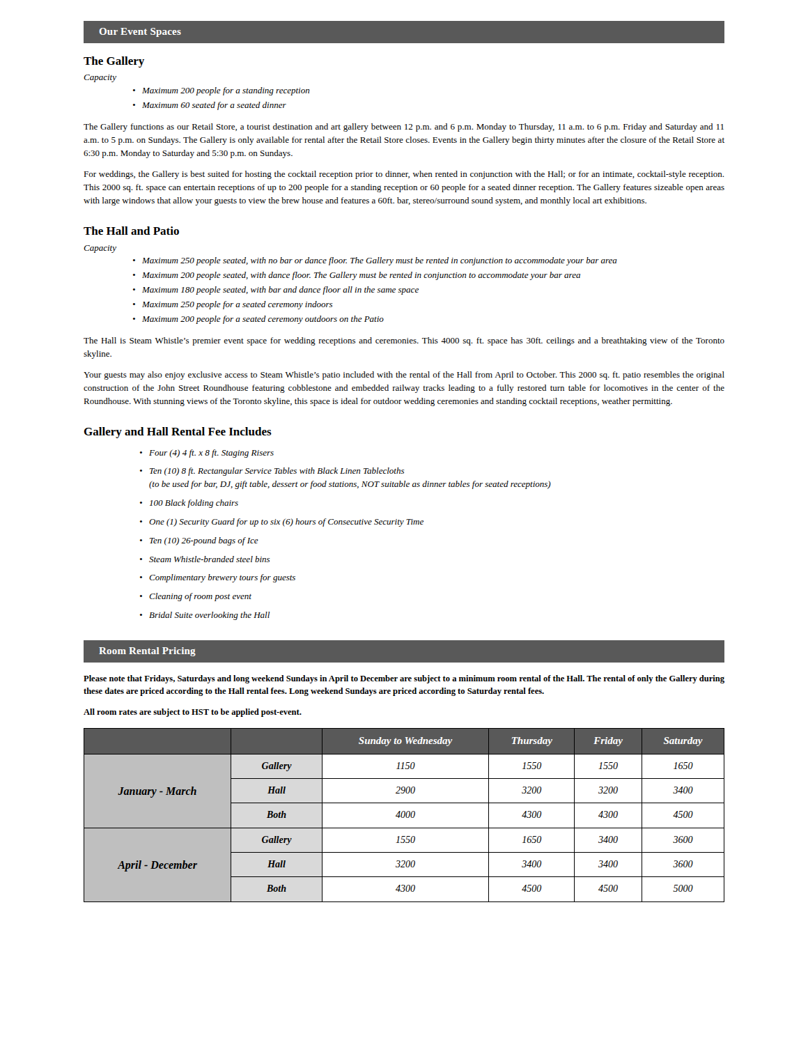Our Event Spaces
The Gallery
Capacity
Maximum 200 people for a standing reception
Maximum 60 seated for a seated dinner
The Gallery functions as our Retail Store, a tourist destination and art gallery between 12 p.m. and 6 p.m. Monday to Thursday, 11 a.m. to 6 p.m. Friday and Saturday and 11 a.m. to 5 p.m. on Sundays. The Gallery is only available for rental after the Retail Store closes. Events in the Gallery begin thirty minutes after the closure of the Retail Store at 6:30 p.m. Monday to Saturday and 5:30 p.m. on Sundays.
For weddings, the Gallery is best suited for hosting the cocktail reception prior to dinner, when rented in conjunction with the Hall; or for an intimate, cocktail-style reception. This 2000 sq. ft. space can entertain receptions of up to 200 people for a standing reception or 60 people for a seated dinner reception. The Gallery features sizeable open areas with large windows that allow your guests to view the brew house and features a 60ft. bar, stereo/surround sound system, and monthly local art exhibitions.
The Hall and Patio
Capacity
Maximum 250 people seated, with no bar or dance floor. The Gallery must be rented in conjunction to accommodate your bar area
Maximum 200 people seated, with dance floor. The Gallery must be rented in conjunction to accommodate your bar area
Maximum 180 people seated, with bar and dance floor all in the same space
Maximum 250 people for a seated ceremony indoors
Maximum 200 people for a seated ceremony outdoors on the Patio
The Hall is Steam Whistle’s premier event space for wedding receptions and ceremonies. This 4000 sq. ft. space has 30ft. ceilings and a breathtaking view of the Toronto skyline.
Your guests may also enjoy exclusive access to Steam Whistle’s patio included with the rental of the Hall from April to October. This 2000 sq. ft. patio resembles the original construction of the John Street Roundhouse featuring cobblestone and embedded railway tracks leading to a fully restored turn table for locomotives in the center of the Roundhouse. With stunning views of the Toronto skyline, this space is ideal for outdoor wedding ceremonies and standing cocktail receptions, weather permitting.
Gallery and Hall Rental Fee Includes
Four (4) 4 ft. x 8 ft. Staging Risers
Ten (10) 8 ft. Rectangular Service Tables with Black Linen Tablecloths(to be used for bar, DJ, gift table, dessert or food stations, NOT suitable as dinner tables for seated receptions)
100 Black folding chairs
One (1) Security Guard for up to six (6) hours of Consecutive Security Time
Ten (10) 26-pound bags of Ice
Steam Whistle-branded steel bins
Complimentary brewery tours for guests
Cleaning of room post event
Bridal Suite overlooking the Hall
Room Rental Pricing
Please note that Fridays, Saturdays and long weekend Sundays in April to December are subject to a minimum room rental of the Hall. The rental of only the Gallery during these dates are priced according to the Hall rental fees. Long weekend Sundays are priced according to Saturday rental fees.
All room rates are subject to HST to be applied post-event.
| | | Sunday to Wednesday | Thursday | Friday | Saturday |
| --- | --- | --- | --- | --- | --- |
| January - March | Gallery | 1150 | 1550 | 1550 | 1650 |
| Hall | 2900 | 3200 | 3200 | 3400 |
| Both | 4000 | 4300 | 4300 | 4500 |
| April - December | Gallery | 1550 | 1650 | 3400 | 3600 |
| Hall | 3200 | 3400 | 3400 | 3600 |
| Both | 4300 | 4500 | 4500 | 5000 |